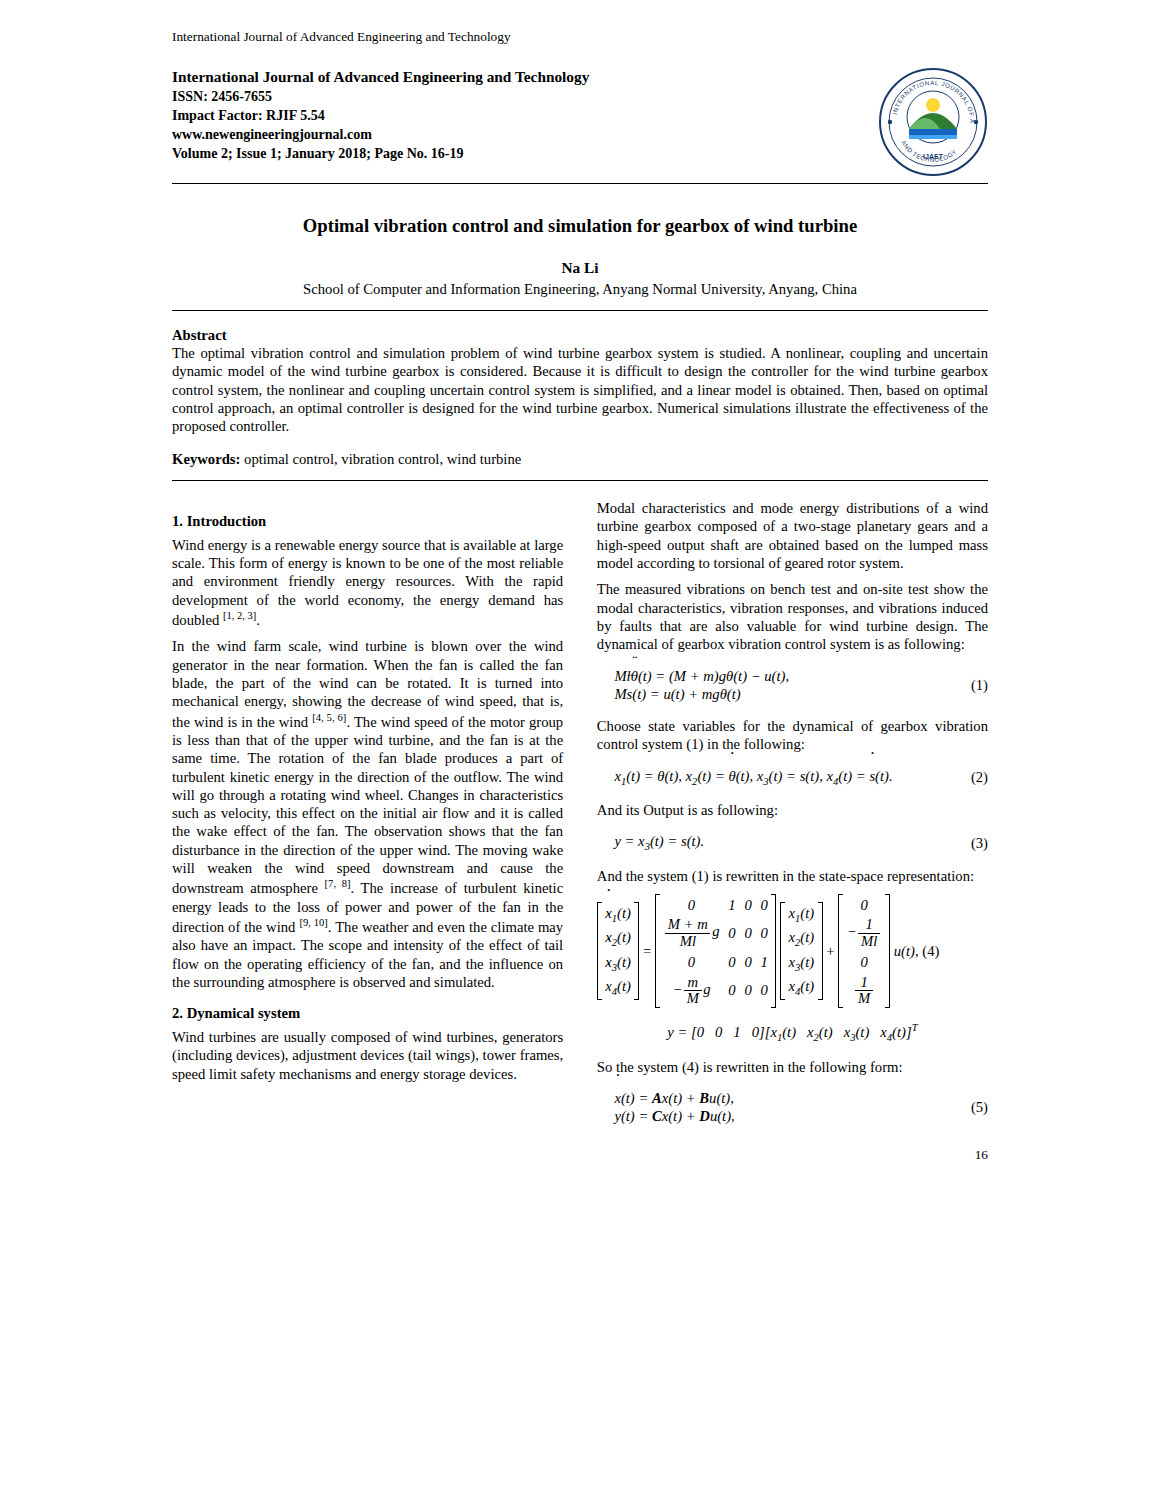International Journal of Advanced Engineering and Technology
International Journal of Advanced Engineering and Technology
ISSN: 2456-7655
Impact Factor: RJIF 5.54
www.newengineeringjournal.com
Volume 2; Issue 1; January 2018; Page No. 16-19
INTERNATIONAL JOURNAL OF ADVANCED ENGINEERING AND TECHNOLOGY IJAET
Optimal vibration control and simulation for gearbox of wind turbine
Na Li
School of Computer and Information Engineering, Anyang Normal University, Anyang, China
Abstract
The optimal vibration control and simulation problem of wind turbine gearbox system is studied. A nonlinear, coupling and uncertain dynamic model of the wind turbine gearbox is considered. Because it is difficult to design the controller for the wind turbine gearbox control system, the nonlinear and coupling uncertain control system is simplified, and a linear model is obtained. Then, based on optimal control approach, an optimal controller is designed for the wind turbine gearbox. Numerical simulations illustrate the effectiveness of the proposed controller.
Keywords: optimal control, vibration control, wind turbine
1. Introduction
Wind energy is a renewable energy source that is available at large scale. This form of energy is known to be one of the most reliable and environment friendly energy resources. With the rapid development of the world economy, the energy demand has doubled [1, 2, 3].
In the wind farm scale, wind turbine is blown over the wind generator in the near formation. When the fan is called the fan blade, the part of the wind can be rotated. It is turned into mechanical energy, showing the decrease of wind speed, that is, the wind is in the wind [4, 5, 6]. The wind speed of the motor group is less than that of the upper wind turbine, and the fan is at the same time. The rotation of the fan blade produces a part of turbulent kinetic energy in the direction of the outflow. The wind will go through a rotating wind wheel. Changes in characteristics such as velocity, this effect on the initial air flow and it is called the wake effect of the fan. The observation shows that the fan disturbance in the direction of the upper wind. The moving wake will weaken the wind speed downstream and cause the downstream atmosphere [7, 8]. The increase of turbulent kinetic energy leads to the loss of power and power of the fan in the direction of the wind [9, 10]. The weather and even the climate may also have an impact. The scope and intensity of the effect of tail flow on the operating efficiency of the fan, and the influence on the surrounding atmosphere is observed and simulated.
2. Dynamical system
Wind turbines are usually composed of wind turbines, generators (including devices), adjustment devices (tail wings), tower frames, speed limit safety mechanisms and energy storage devices.
Modal characteristics and mode energy distributions of a wind turbine gearbox composed of a two-stage planetary gears and a high-speed output shaft are obtained based on the lumped mass model according to torsional of geared rotor system.
The measured vibrations on bench test and on-site test show the modal characteristics, vibration responses, and vibrations induced by faults that are also valuable for wind turbine design. The dynamical of gearbox vibration control system is as following:
Mlθ(t) = (M + m)gθ(t) − u(t),
Ms(t) = u(t) + mgθ(t)
(1)
Choose state variables for the dynamical of gearbox vibration control system (1) in the following:
x1(t) = θ(t), x2(t) = θ(t), x3(t) = s(t), x4(t) = s(t).
(2)
And its Output is as following:
y = x3(t) = s(t).
(3)
And the system (1) is rewritten in the state-space representation:
| x 1 (t) |
| x 2 (t) |
| x 3 (t) |
| x 4 (t) |
=
| 0 | 1 | 0 | 0 |
| M + m Ml g | 0 | 0 | 0 |
| 0 | 0 | 0 | 1 |
| − m M g | 0 | 0 | 0 |
| x 1 (t) |
| x 2 (t) |
| x 3 (t) |
| x 4 (t) |
+
| 0 |
| − 1 Ml |
| 0 |
| 1 M |
u(t), (4)
y = [0 0 1 0][x1(t) x2(t) x3(t) x4(t)]T
So the system (4) is rewritten in the following form:
x(t) = Ax(t) + Bu(t),
y(t) = Cx(t) + Du(t),
(5)
16